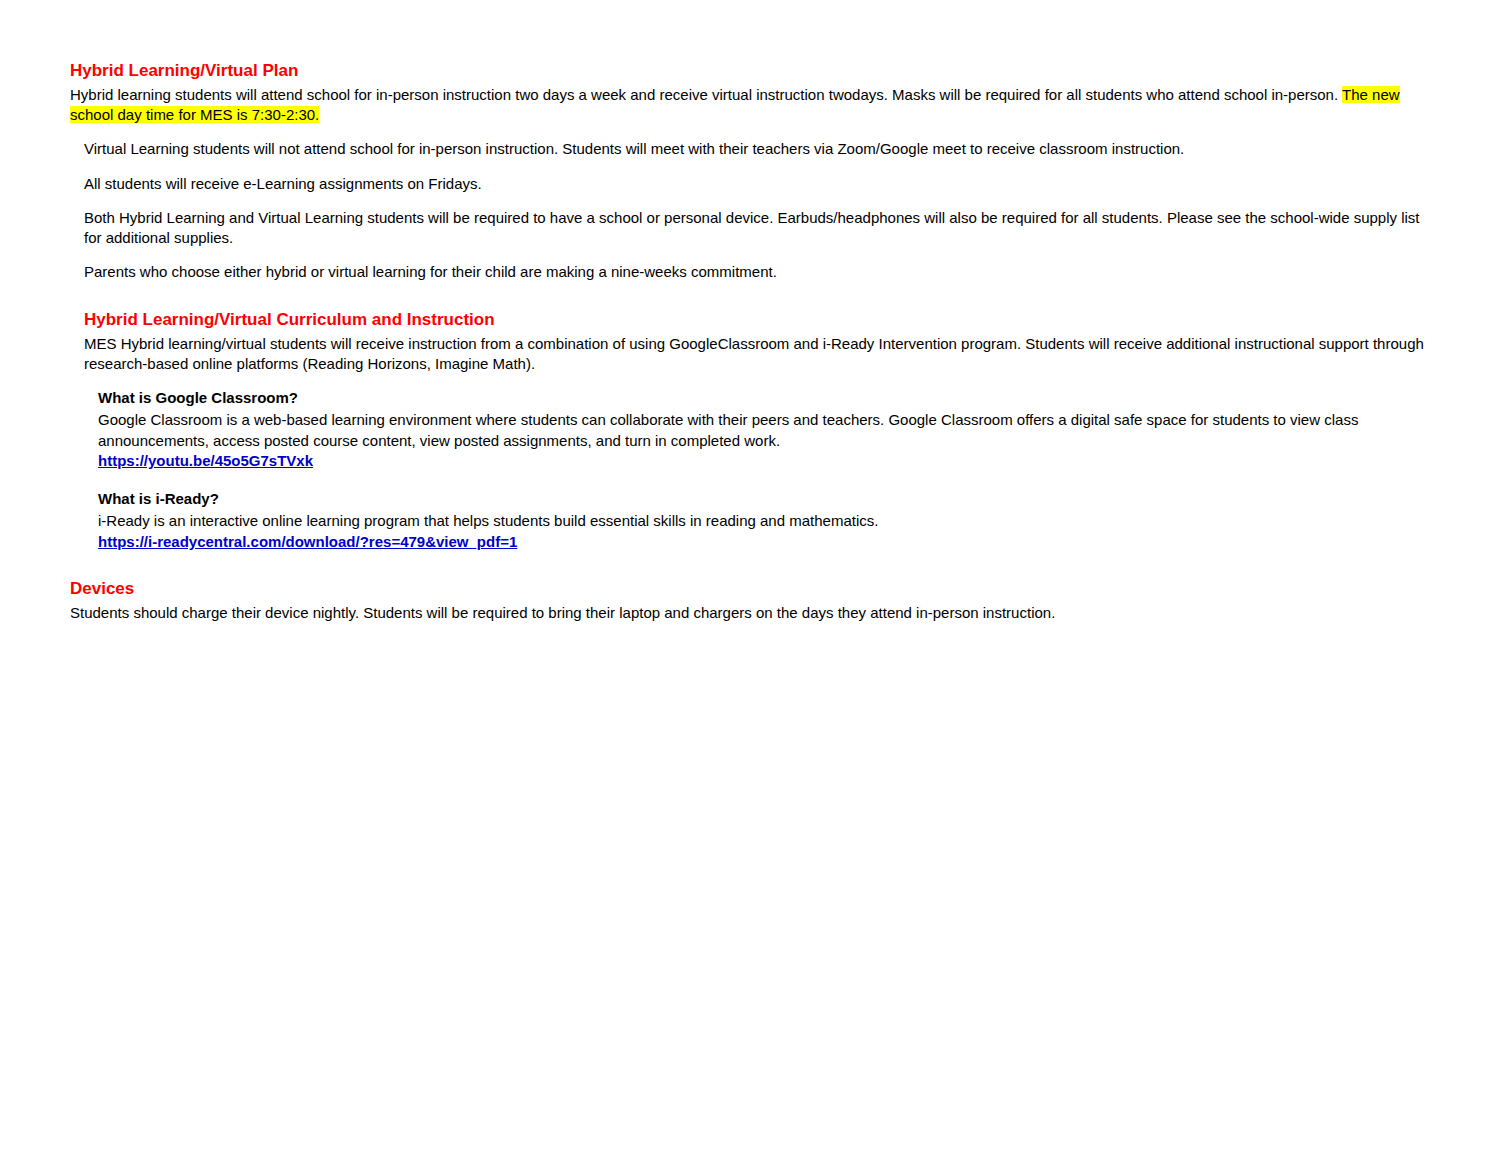Hybrid Learning/Virtual Plan
Hybrid learning students will attend school for in-person instruction two days a week and receive virtual instruction twodays. Masks will be required for all students who attend school in-person. The new school day time for MES is 7:30-2:30.
Virtual Learning students will not attend school for in-person instruction. Students will meet with their teachers via Zoom/Google meet to receive classroom instruction.
All students will receive e-Learning assignments on Fridays.
Both Hybrid Learning and Virtual Learning students will be required to have a school or personal device. Earbuds/headphones will also be required for all students. Please see the school-wide supply list for additional supplies.
Parents who choose either hybrid or virtual learning for their child are making a nine-weeks commitment.
Hybrid Learning/Virtual Curriculum and Instruction
MES Hybrid learning/virtual students will receive instruction from a combination of using GoogleClassroom and i-Ready Intervention program. Students will receive additional instructional support through research-based online platforms (Reading Horizons, Imagine Math).
What is Google Classroom?
Google Classroom is a web-based learning environment where students can collaborate with their peers and teachers. Google Classroom offers a digital safe space for students to view class announcements, access posted course content, view posted assignments, and turn in completed work.
https://youtu.be/45o5G7sTVxk
What is i-Ready?
i-Ready is an interactive online learning program that helps students build essential skills in reading and mathematics.
https://i-readycentral.com/download/?res=479&view_pdf=1
Devices
Students should charge their device nightly. Students will be required to bring their laptop and chargers on the days they attend in-person instruction.